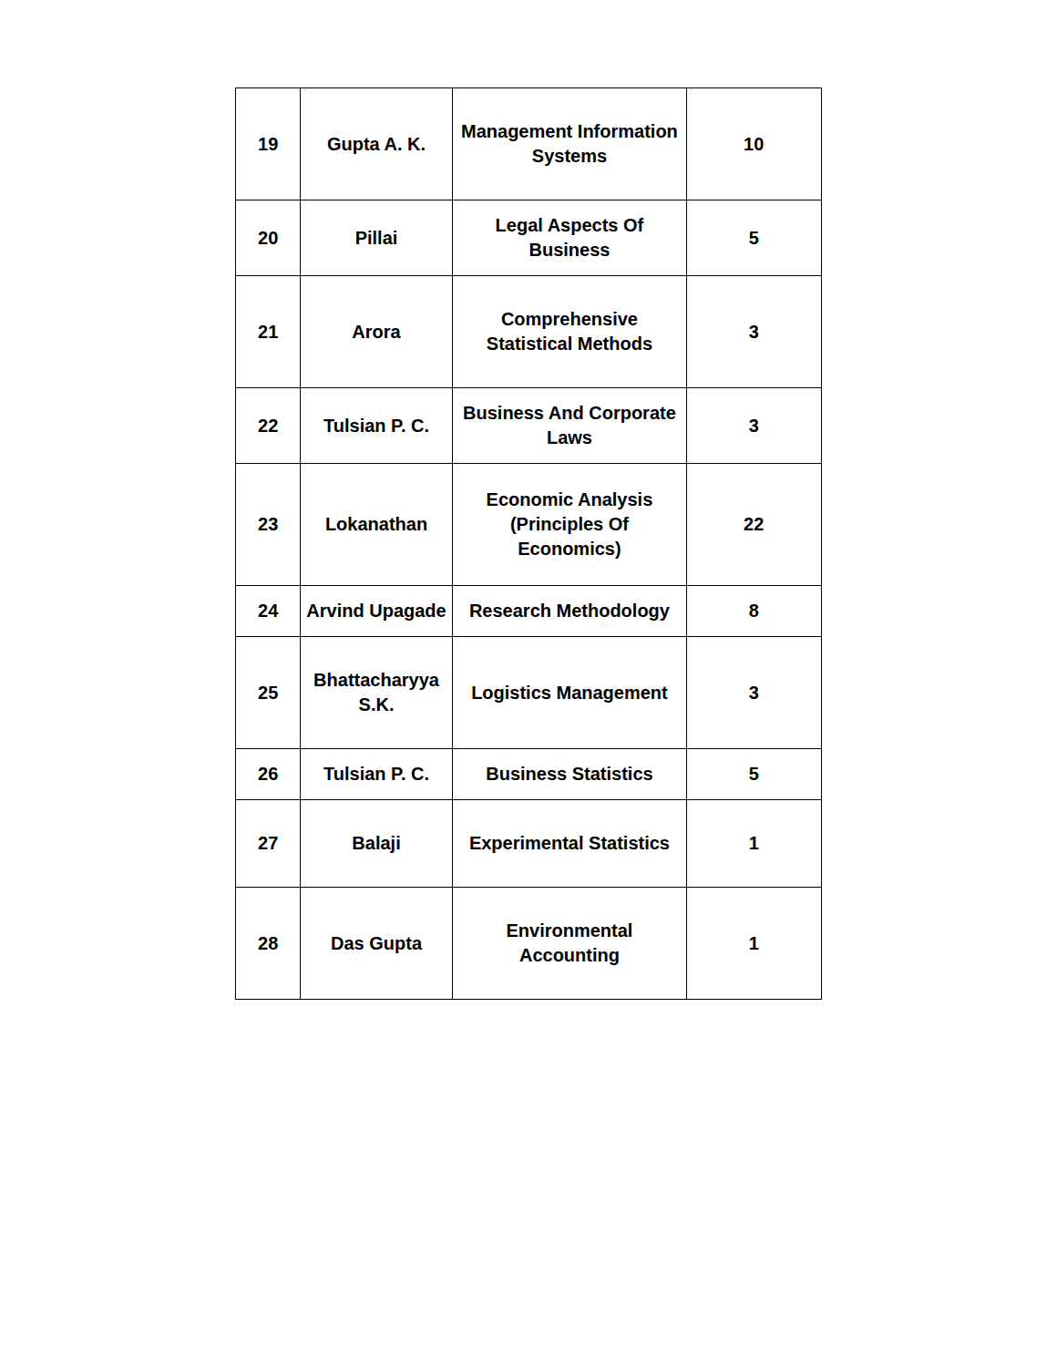| 19 | Gupta A. K. | Management Information Systems | 10 |
| 20 | Pillai | Legal Aspects Of Business | 5 |
| 21 | Arora | Comprehensive Statistical Methods | 3 |
| 22 | Tulsian P. C. | Business And Corporate Laws | 3 |
| 23 | Lokanathan | Economic Analysis (Principles Of Economics) | 22 |
| 24 | Arvind Upagade | Research Methodology | 8 |
| 25 | Bhattacharyya S.K. | Logistics Management | 3 |
| 26 | Tulsian P. C. | Business Statistics | 5 |
| 27 | Balaji | Experimental Statistics | 1 |
| 28 | Das Gupta | Environmental Accounting | 1 |